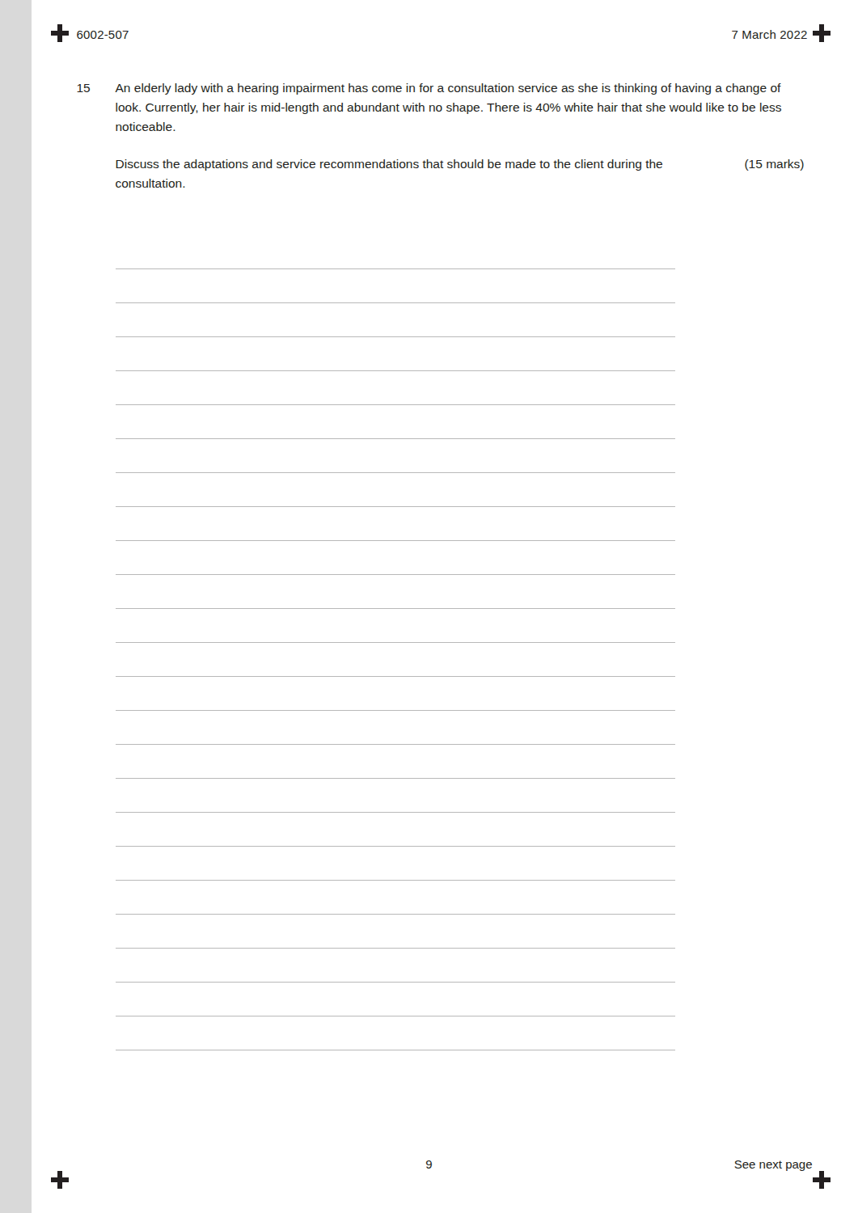6002-507 7 March 2022
15
An elderly lady with a hearing impairment has come in for a consultation service as she is thinking of having a change of look. Currently, her hair is mid-length and abundant with no shape. There is 40% white hair that she would like to be less noticeable.
Discuss the adaptations and service recommendations that should be made to the client during the consultation.
(15 marks)
9
See next page